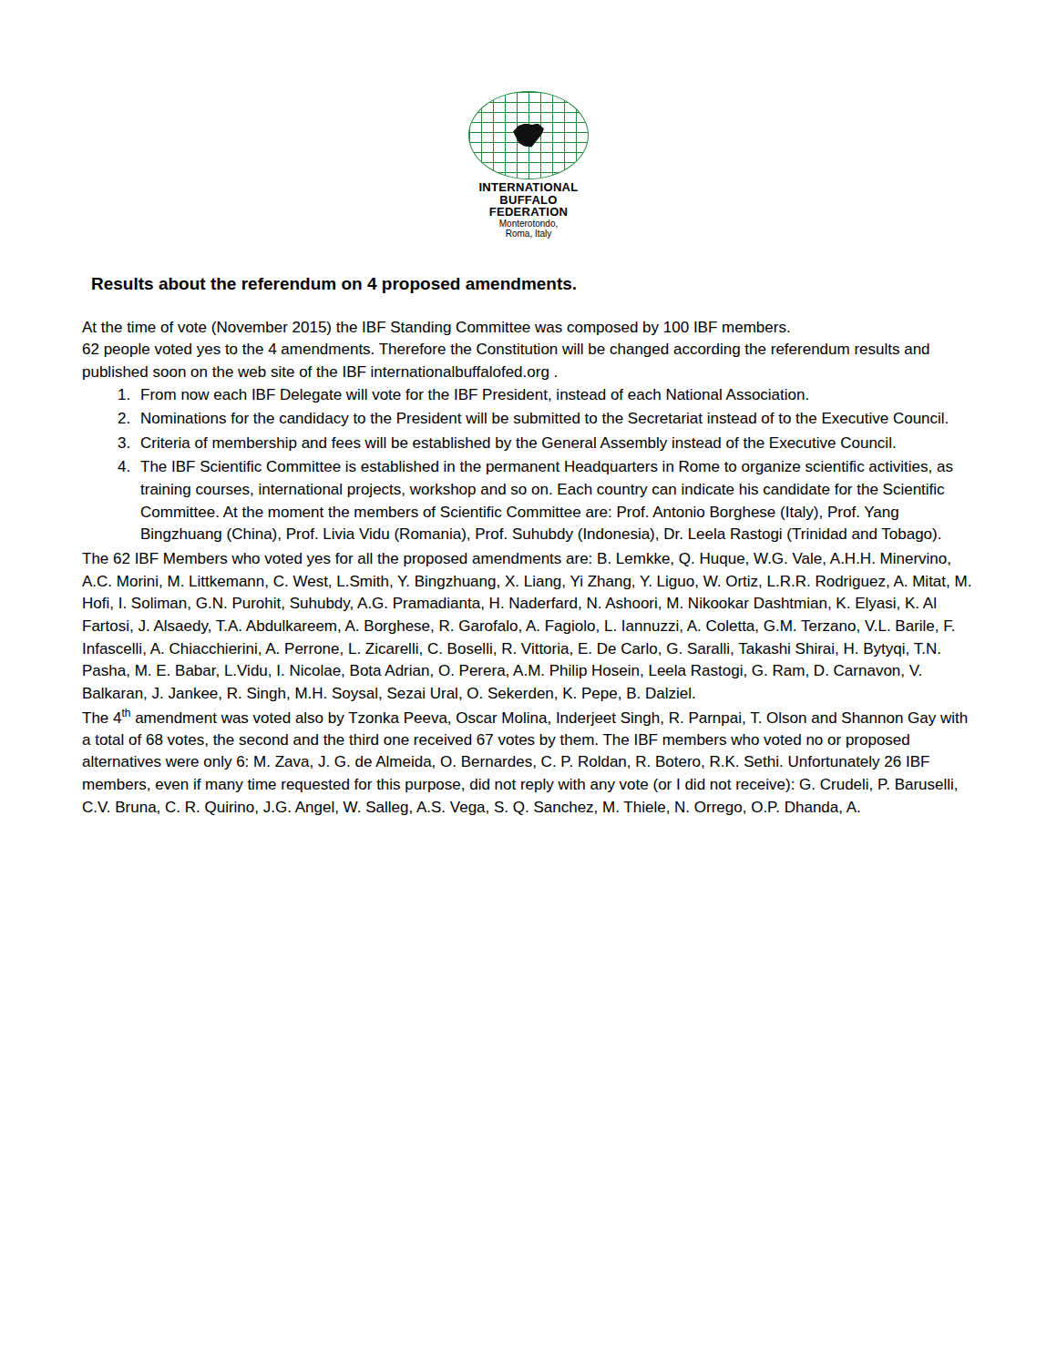INTERNATIONAL
BUFFALO
FEDERATION
Monterotondo,
Roma, Italy
Results about the referendum on 4 proposed amendments.
At the time of vote (November 2015) the IBF Standing Committee was composed by 100 IBF members.
62 people voted yes to the 4 amendments. Therefore the Constitution will be changed according the referendum results and published soon on the web site of the IBF internationalbuffalofed.org .
From now each IBF Delegate will vote for the IBF President, instead of each National Association.
Nominations for the candidacy to the President will be submitted to the Secretariat instead of to the Executive Council.
Criteria of membership and fees will be established by the General Assembly instead of the Executive Council.
The IBF Scientific Committee is established in the permanent Headquarters in Rome to organize scientific activities, as training courses, international projects, workshop and so on. Each country can indicate his candidate for the Scientific Committee. At the moment the members of Scientific Committee are: Prof. Antonio Borghese (Italy), Prof. Yang Bingzhuang (China), Prof. Livia Vidu (Romania), Prof. Suhubdy (Indonesia), Dr. Leela Rastogi (Trinidad and Tobago).
The 62 IBF Members who voted yes for all the proposed amendments are: B. Lemkke, Q. Huque, W.G. Vale, A.H.H. Minervino, A.C. Morini, M. Littkemann, C. West, L.Smith, Y. Bingzhuang, X. Liang, Yi Zhang, Y. Liguo, W. Ortiz, L.R.R. Rodriguez, A. Mitat, M. Hofi, I. Soliman, G.N. Purohit, Suhubdy, A.G. Pramadianta, H. Naderfard, N. Ashoori, M. Nikookar Dashtmian, K. Elyasi, K. Al Fartosi, J. Alsaedy, T.A. Abdulkareem, A. Borghese, R. Garofalo, A. Fagiolo, L. Iannuzzi, A. Coletta, G.M. Terzano, V.L. Barile, F. Infascelli, A. Chiacchierini, A. Perrone, L. Zicarelli, C. Boselli, R. Vittoria, E. De Carlo, G. Saralli, Takashi Shirai, H. Bytyqi, T.N. Pasha, M. E. Babar, L.Vidu, I. Nicolae, Bota Adrian, O. Perera, A.M. Philip Hosein, Leela Rastogi, G. Ram, D. Carnavon, V. Balkaran, J. Jankee, R. Singh, M.H. Soysal, Sezai Ural, O. Sekerden, K. Pepe, B. Dalziel.
The 4th amendment was voted also by Tzonka Peeva, Oscar Molina, Inderjeet Singh, R. Parnpai, T. Olson and Shannon Gay with a total of 68 votes, the second and the third one received 67 votes by them. The IBF members who voted no or proposed alternatives were only 6: M. Zava, J. G. de Almeida, O. Bernardes, C. P. Roldan, R. Botero, R.K. Sethi. Unfortunately 26 IBF members, even if many time requested for this purpose, did not reply with any vote (or I did not receive): G. Crudeli, P. Baruselli, C.V. Bruna, C. R. Quirino, J.G. Angel, W. Salleg, A.S. Vega, S. Q. Sanchez, M. Thiele, N. Orrego, O.P. Dhanda, A.